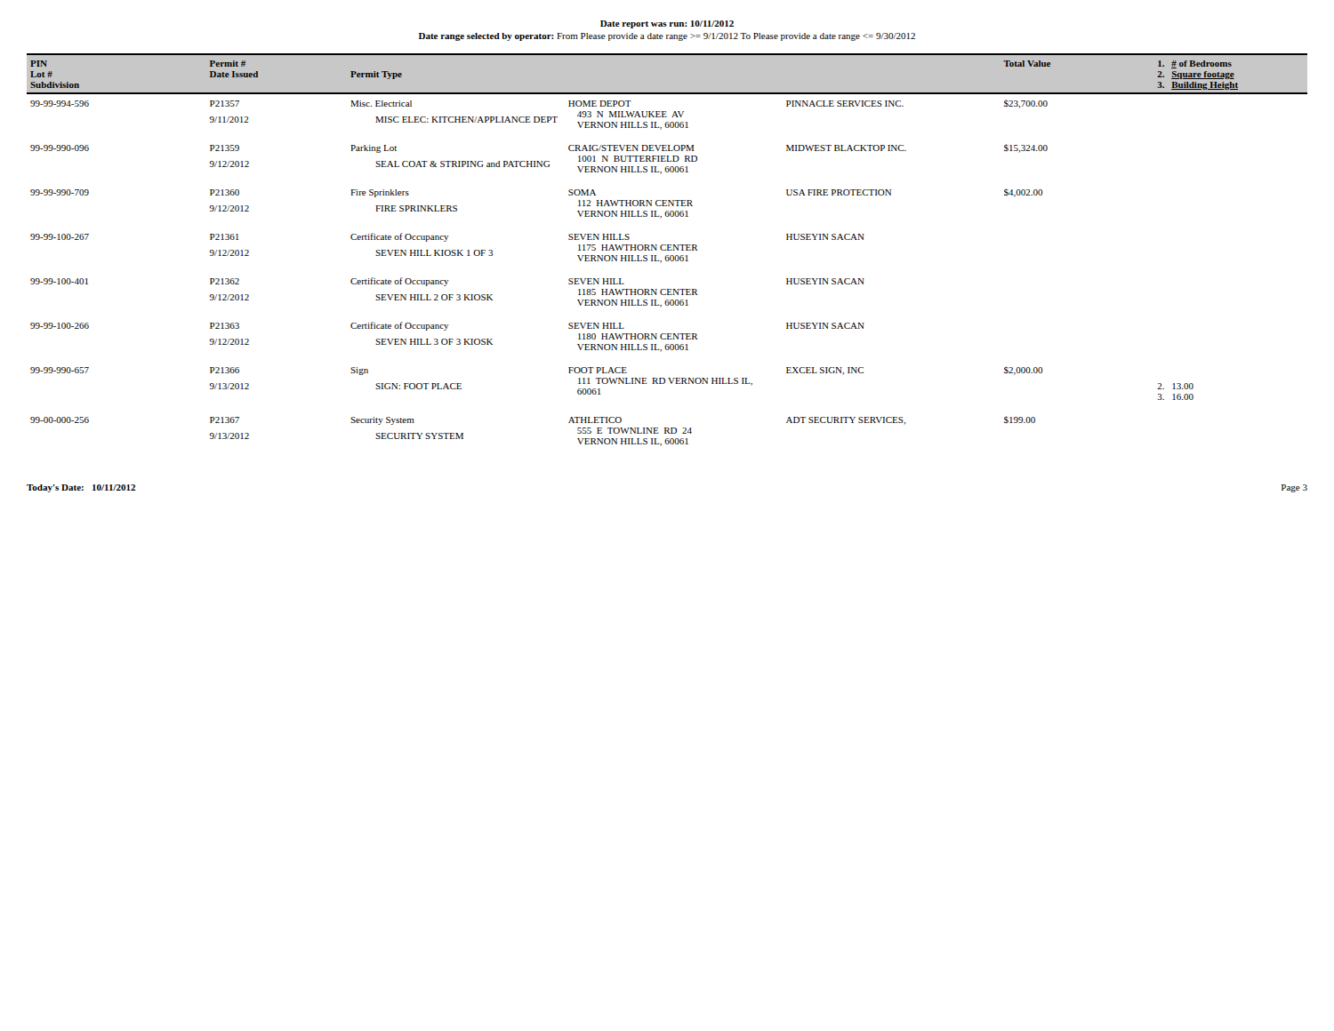Date report was run: 10/11/2012
Date range selected by operator: From Please provide a date range >= 9/1/2012 To Please provide a date range <= 9/30/2012
| PIN Lot # Subdivision | Permit # Date Issued | Permit Type | | | Total Value | 1. # of Bedrooms 2. Square footage 3. Building Height |
| --- | --- | --- | --- | --- | --- | --- |
| 99-99-994-596 | P21357 9/11/2012 | Misc. Electrical MISC ELEC: KITCHEN/APPLIANCE DEPT | HOME DEPOT 493 N MILWAUKEE AV VERNON HILLS IL, 60061 | PINNACLE SERVICES INC. | $23,700.00 | |
| 99-99-990-096 | P21359 9/12/2012 | Parking Lot SEAL COAT & STRIPING and PATCHING | CRAIG/STEVEN DEVELOPM 1001 N BUTTERFIELD RD VERNON HILLS IL, 60061 | MIDWEST BLACKTOP INC. | $15,324.00 | |
| 99-99-990-709 | P21360 9/12/2012 | Fire Sprinklers FIRE SPRINKLERS | SOMA 112 HAWTHORN CENTER VERNON HILLS IL, 60061 | USA FIRE PROTECTION | $4,002.00 | |
| 99-99-100-267 | P21361 9/12/2012 | Certificate of Occupancy SEVEN HILL KIOSK 1 OF 3 | SEVEN HILLS 1175 HAWTHORN CENTER VERNON HILLS IL, 60061 | HUSEYIN SACAN | | |
| 99-99-100-401 | P21362 9/12/2012 | Certificate of Occupancy SEVEN HILL 2 OF 3 KIOSK | SEVEN HILL 1185 HAWTHORN CENTER VERNON HILLS IL, 60061 | HUSEYIN SACAN | | |
| 99-99-100-266 | P21363 9/12/2012 | Certificate of Occupancy SEVEN HILL 3 OF 3 KIOSK | SEVEN HILL 1180 HAWTHORN CENTER VERNON HILLS IL, 60061 | HUSEYIN SACAN | | |
| 99-99-990-657 | P21366 9/13/2012 | Sign SIGN: FOOT PLACE | FOOT PLACE 111 TOWNLINE RD VERNON HILLS IL, 60061 | EXCEL SIGN, INC | $2,000.00 | 2. 13.00 3. 16.00 |
| 99-00-000-256 | P21367 9/13/2012 | Security System SECURITY SYSTEM | ATHLETICO 555 E TOWNLINE RD 24 VERNON HILLS IL, 60061 | ADT SECURITY SERVICES, | $199.00 | |
Today's Date: 10/11/2012 Page 3